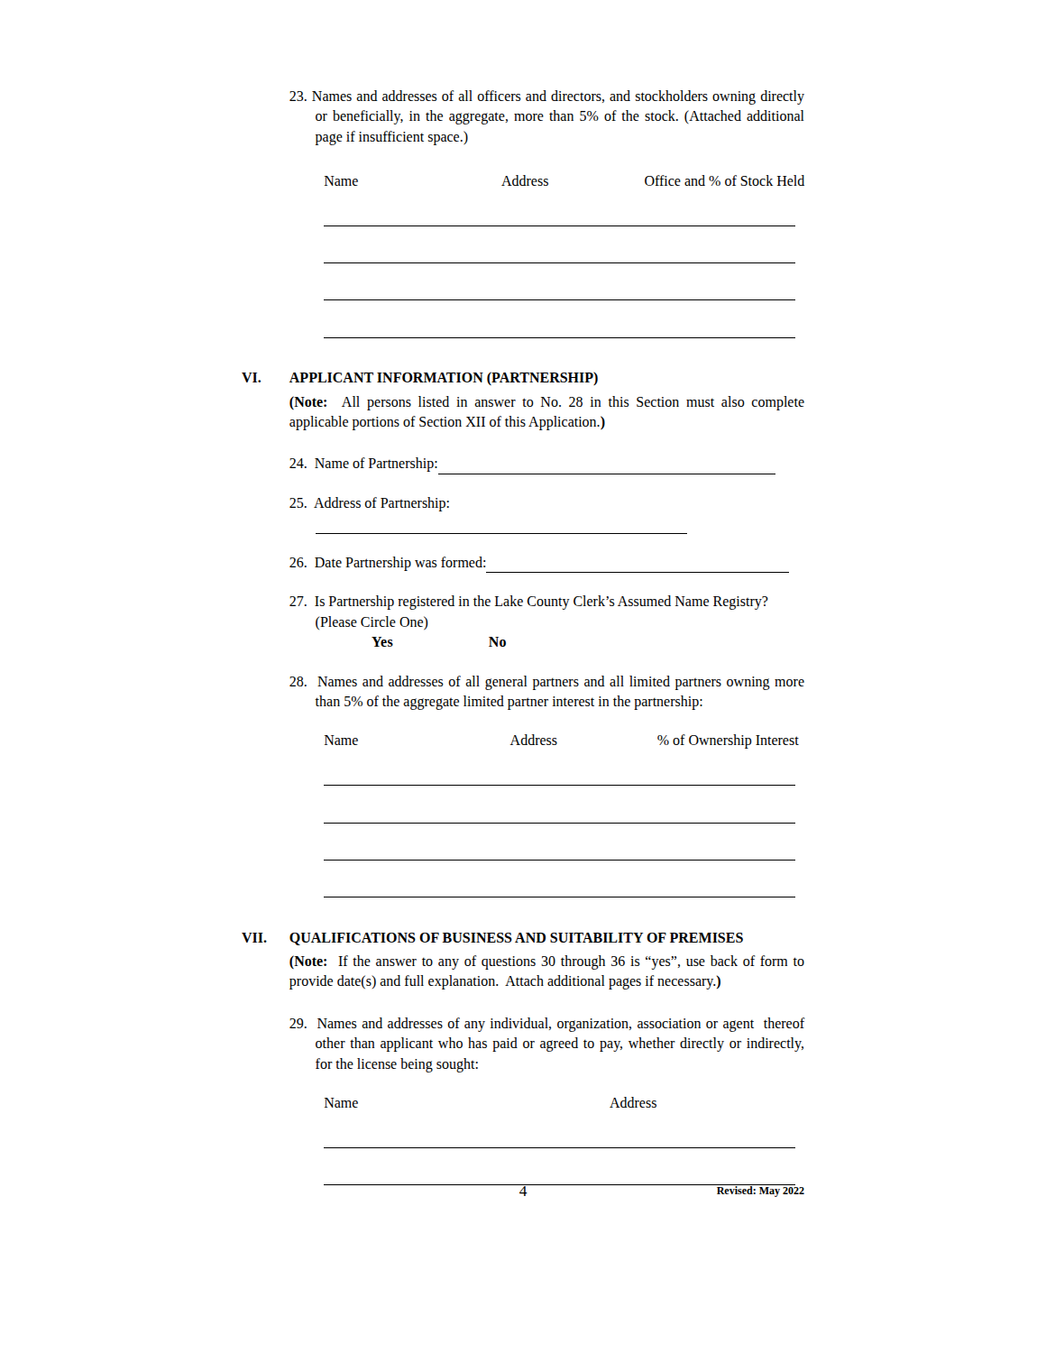23. Names and addresses of all officers and directors, and stockholders owning directly or beneficially, in the aggregate, more than 5% of the stock. (Attached additional page if insufficient space.)
Name Address Office and % of Stock Held
VI.
APPLICANT INFORMATION (PARTNERSHIP)
(Note: All persons listed in answer to No. 28 in this Section must also complete applicable portions of Section XII of this Application.)
24. Name of Partnership:
25. Address of Partnership:
26. Date Partnership was formed:
27. Is Partnership registered in the Lake County Clerk’s Assumed Name Registry? (Please Circle One)
Yes No
28. Names and addresses of all general partners and all limited partners owning more than 5% of the aggregate limited partner interest in the partnership:
Name Address % of Ownership Interest
VII.
QUALIFICATIONS OF BUSINESS AND SUITABILITY OF PREMISES
(Note: If the answer to any of questions 30 through 36 is “yes”, use back of form to provide date(s) and full explanation. Attach additional pages if necessary.)
29. Names and addresses of any individual, organization, association or agent thereof other than applicant who has paid or agreed to pay, whether directly or indirectly, for the license being sought:
Name Address
4
Revised: May 2022